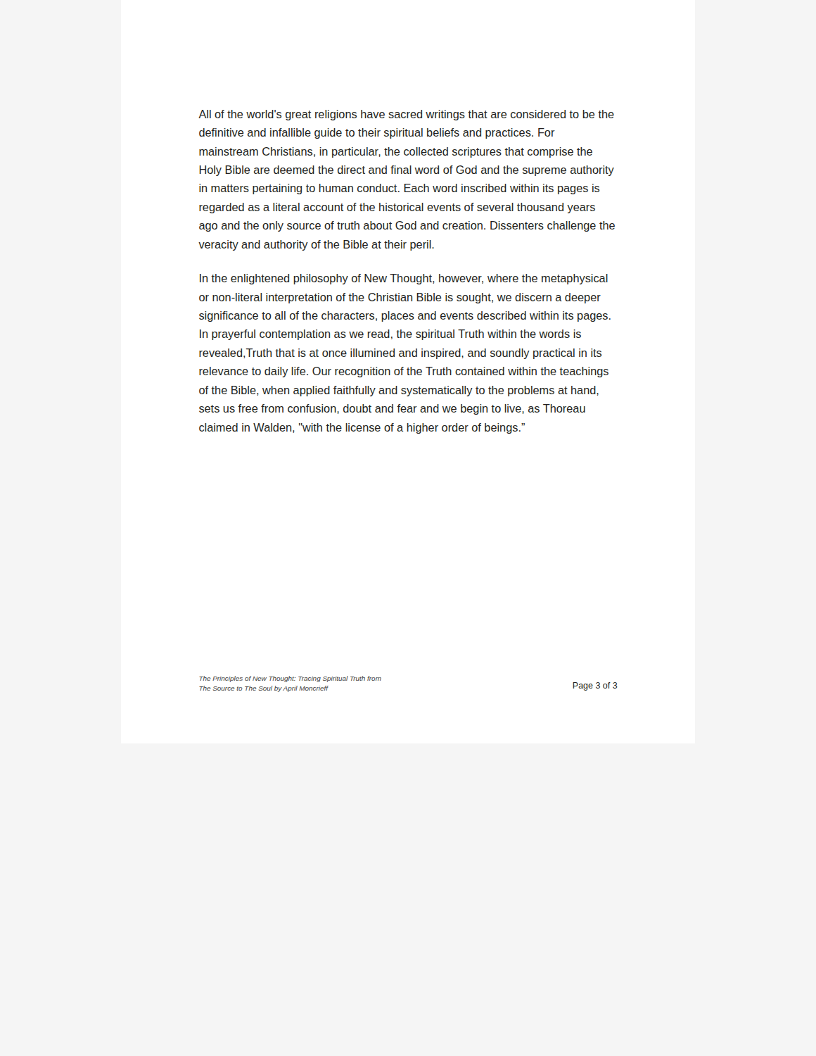All of the world's great religions have sacred writings that are considered to be the definitive and infallible guide to their spiritual beliefs and practices. For mainstream Christians, in particular, the collected scriptures that comprise the Holy Bible are deemed the direct and final word of God and the supreme authority in matters pertaining to human conduct. Each word inscribed within its pages is regarded as a literal account of the historical events of several thousand years ago and the only source of truth about God and creation. Dissenters challenge the veracity and authority of the Bible at their peril.
In the enlightened philosophy of New Thought, however, where the metaphysical or non-literal interpretation of the Christian Bible is sought, we discern a deeper significance to all of the characters, places and events described within its pages. In prayerful contemplation as we read, the spiritual Truth within the words is revealed,Truth that is at once illumined and inspired, and soundly practical in its relevance to daily life. Our recognition of the Truth contained within the teachings of the Bible, when applied faithfully and systematically to the problems at hand, sets us free from confusion, doubt and fear and we begin to live, as Thoreau claimed in Walden, "with the license of a higher order of beings.”
The Principles of New Thought: Tracing Spiritual Truth from
The Source to The Soul by April Moncrieff
Page 3 of 3